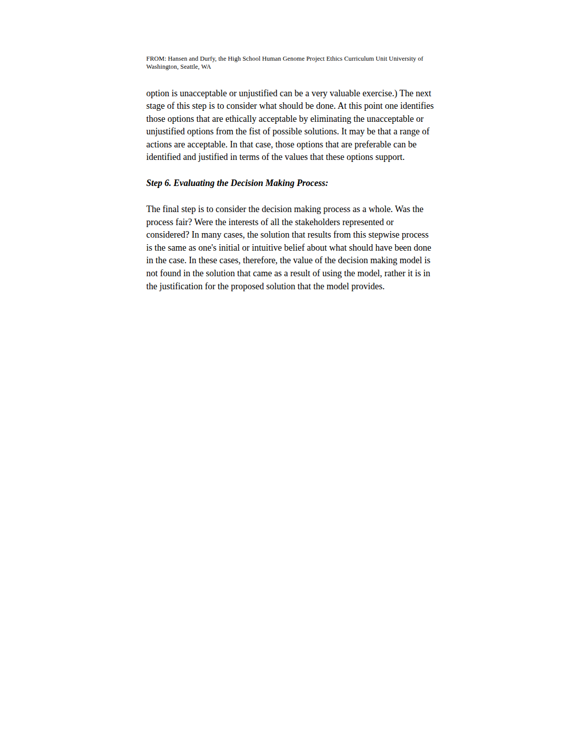FROM: Hansen and Durfy, the High School Human Genome Project Ethics Curriculum Unit University of Washington, Seattle, WA
option is unacceptable or unjustified can be a very valuable exercise.) The next stage of this step is to consider what should be done. At this point one identifies those options that are ethically acceptable by eliminating the unacceptable or unjustified options from the fist of possible solutions. It may be that a range of actions are acceptable. In that case, those options that are preferable can be identified and justified in terms of the values that these options support.
Step 6. Evaluating the Decision Making Process:
The final step is to consider the decision making process as a whole. Was the process fair? Were the interests of all the stakeholders represented or considered? In many cases, the solution that results from this stepwise process is the same as one's initial or intuitive belief about what should have been done in the case. In these cases, therefore, the value of the decision making model is not found in the solution that came as a result of using the model, rather it is in the justification for the proposed solution that the model provides.